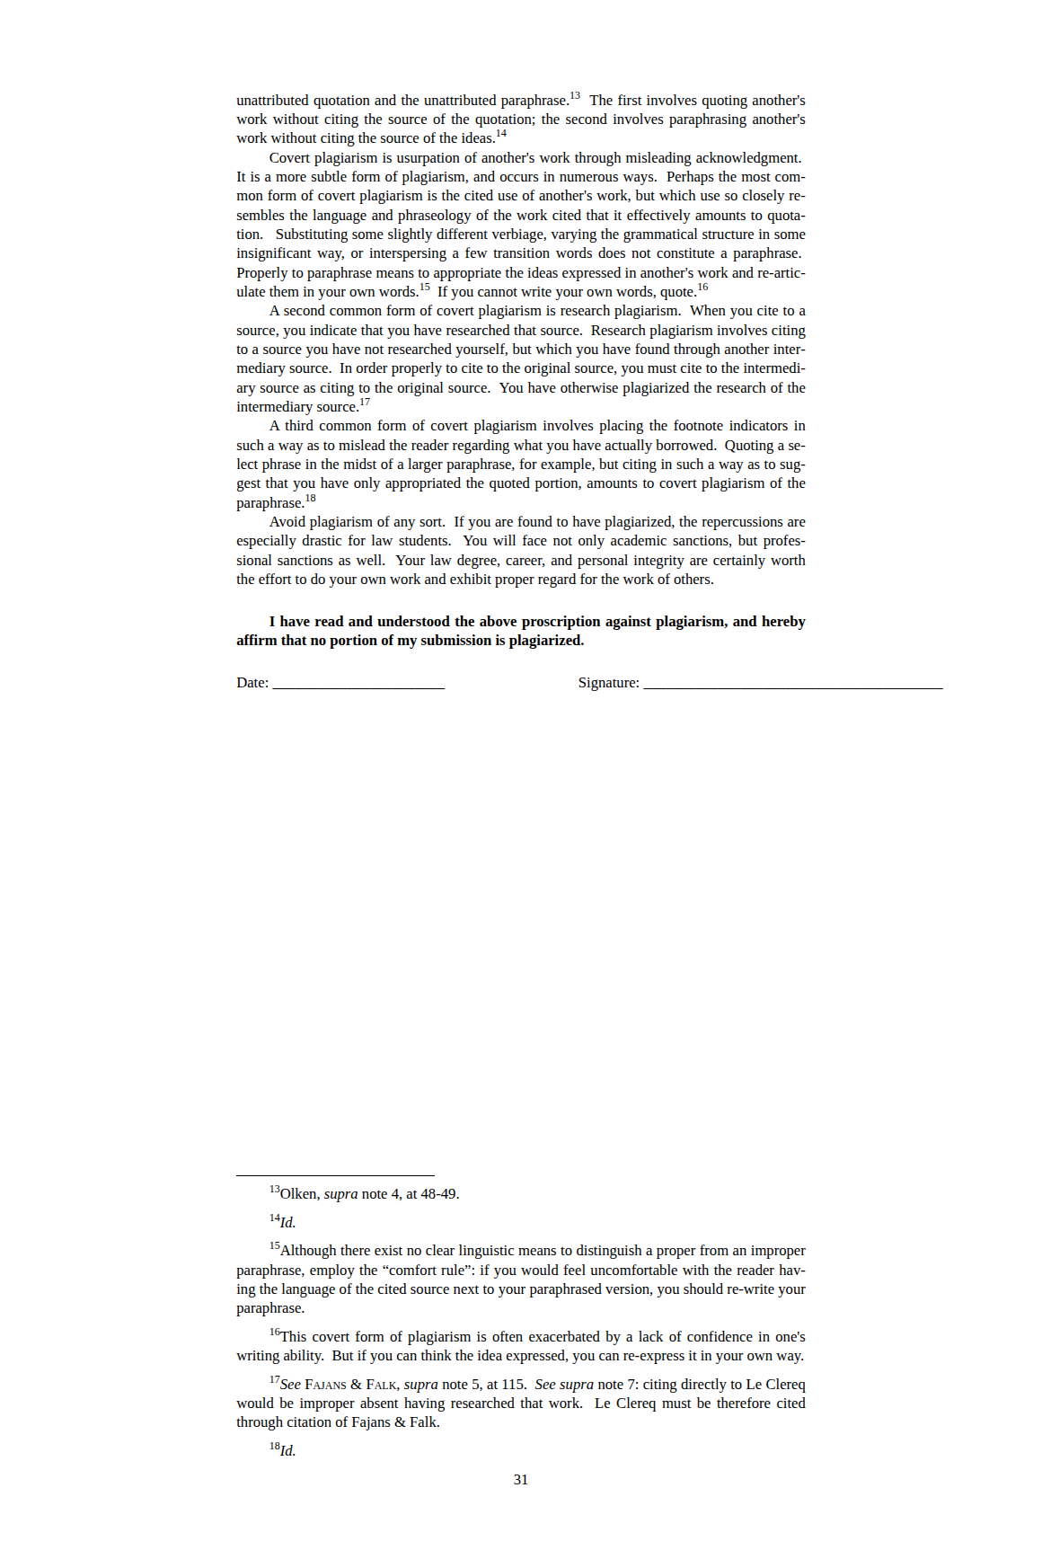unattributed quotation and the unattributed paraphrase.13 The first involves quoting another's work without citing the source of the quotation; the second involves paraphrasing another's work without citing the source of the ideas.14
Covert plagiarism is usurpation of another's work through misleading acknowledgment. It is a more subtle form of plagiarism, and occurs in numerous ways. Perhaps the most common form of covert plagiarism is the cited use of another's work, but which use so closely resembles the language and phraseology of the work cited that it effectively amounts to quotation. Substituting some slightly different verbiage, varying the grammatical structure in some insignificant way, or interspersing a few transition words does not constitute a paraphrase. Properly to paraphrase means to appropriate the ideas expressed in another's work and re-articulate them in your own words.15 If you cannot write your own words, quote.16
A second common form of covert plagiarism is research plagiarism. When you cite to a source, you indicate that you have researched that source. Research plagiarism involves citing to a source you have not researched yourself, but which you have found through another intermediary source. In order properly to cite to the original source, you must cite to the intermediary source as citing to the original source. You have otherwise plagiarized the research of the intermediary source.17
A third common form of covert plagiarism involves placing the footnote indicators in such a way as to mislead the reader regarding what you have actually borrowed. Quoting a select phrase in the midst of a larger paraphrase, for example, but citing in such a way as to suggest that you have only appropriated the quoted portion, amounts to covert plagiarism of the paraphrase.18
Avoid plagiarism of any sort. If you are found to have plagiarized, the repercussions are especially drastic for law students. You will face not only academic sanctions, but professional sanctions as well. Your law degree, career, and personal integrity are certainly worth the effort to do your own work and exhibit proper regard for the work of others.
I have read and understood the above proscription against plagiarism, and hereby affirm that no portion of my submission is plagiarized.
Date: _______________________ Signature: ________________________________________
13Olken, supra note 4, at 48-49.
14Id.
15Although there exist no clear linguistic means to distinguish a proper from an improper paraphrase, employ the “comfort rule”: if you would feel uncomfortable with the reader having the language of the cited source next to your paraphrased version, you should re-write your paraphrase.
16This covert form of plagiarism is often exacerbated by a lack of confidence in one's writing ability. But if you can think the idea expressed, you can re-express it in your own way.
17See Fajans & Falk, supra note 5, at 115. See supra note 7: citing directly to Le Clereq would be improper absent having researched that work. Le Clereq must be therefore cited through citation of Fajans & Falk.
18Id.
31